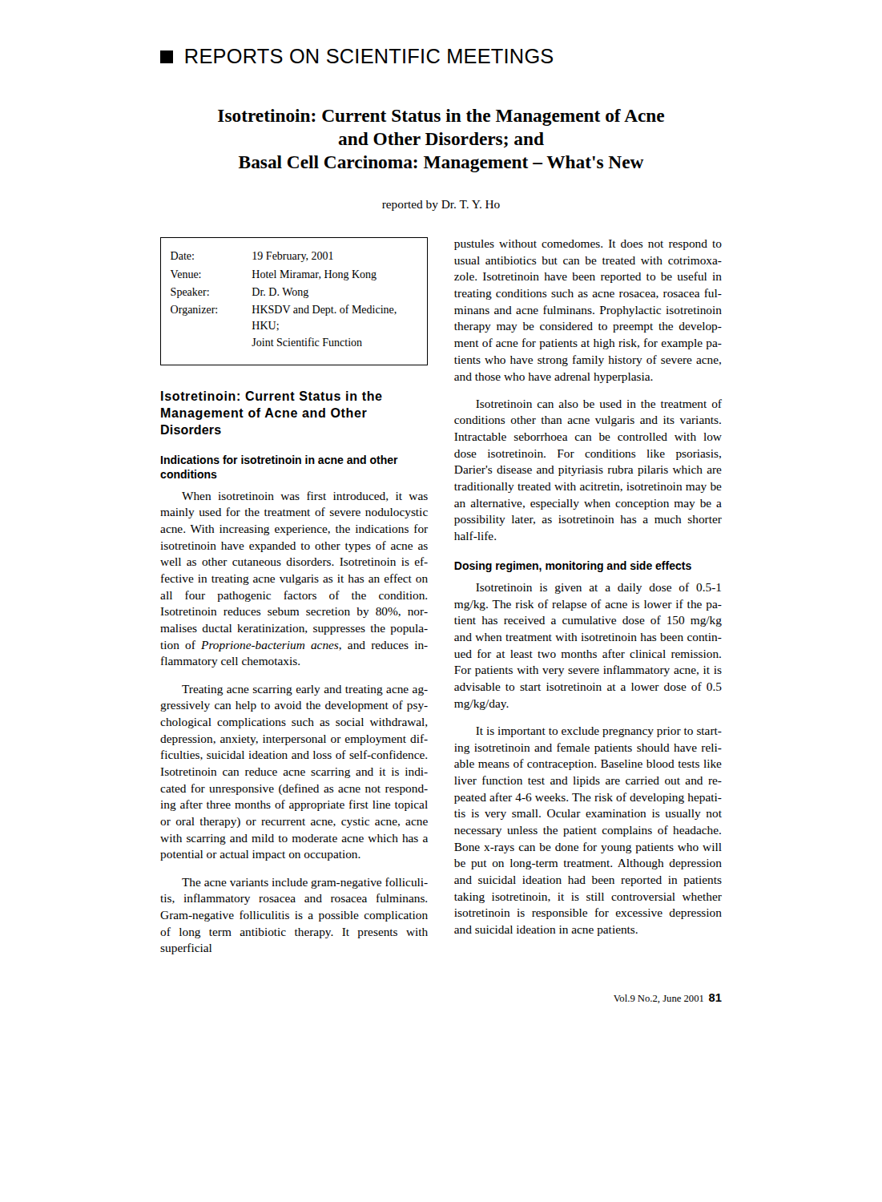REPORTS ON SCIENTIFIC MEETINGS
Isotretinoin: Current Status in the Management of Acne
and Other Disorders; and
Basal Cell Carcinoma: Management – What's New
reported by Dr. T. Y. Ho
| Date: | 19 February, 2001 |
| Venue: | Hotel Miramar, Hong Kong |
| Speaker: | Dr. D. Wong |
| Organizer: | HKSDV and Dept. of Medicine, HKU; Joint Scientific Function |
Isotretinoin: Current Status in the Management of Acne and Other Disorders
Indications for isotretinoin in acne and other conditions
When isotretinoin was first introduced, it was mainly used for the treatment of severe nodulocystic acne. With increasing experience, the indications for isotretinoin have expanded to other types of acne as well as other cutaneous disorders. Isotretinoin is effective in treating acne vulgaris as it has an effect on all four pathogenic factors of the condition. Isotretinoin reduces sebum secretion by 80%, normalises ductal keratinization, suppresses the population of Proprione-bacterium acnes, and reduces inflammatory cell chemotaxis.
Treating acne scarring early and treating acne aggressively can help to avoid the development of psychological complications such as social withdrawal, depression, anxiety, interpersonal or employment difficulties, suicidal ideation and loss of self-confidence. Isotretinoin can reduce acne scarring and it is indicated for unresponsive (defined as acne not responding after three months of appropriate first line topical or oral therapy) or recurrent acne, cystic acne, acne with scarring and mild to moderate acne which has a potential or actual impact on occupation.
The acne variants include gram-negative folliculitis, inflammatory rosacea and rosacea fulminans. Gram-negative folliculitis is a possible complication of long term antibiotic therapy. It presents with superficial
pustules without comedomes. It does not respond to usual antibiotics but can be treated with cotrimoxazole. Isotretinoin have been reported to be useful in treating conditions such as acne rosacea, rosacea fulminans and acne fulminans. Prophylactic isotretinoin therapy may be considered to preempt the development of acne for patients at high risk, for example patients who have strong family history of severe acne, and those who have adrenal hyperplasia.
Isotretinoin can also be used in the treatment of conditions other than acne vulgaris and its variants. Intractable seborrhoea can be controlled with low dose isotretinoin. For conditions like psoriasis, Darier's disease and pityriasis rubra pilaris which are traditionally treated with acitretin, isotretinoin may be an alternative, especially when conception may be a possibility later, as isotretinoin has a much shorter half-life.
Dosing regimen, monitoring and side effects
Isotretinoin is given at a daily dose of 0.5-1 mg/kg. The risk of relapse of acne is lower if the patient has received a cumulative dose of 150 mg/kg and when treatment with isotretinoin has been continued for at least two months after clinical remission. For patients with very severe inflammatory acne, it is advisable to start isotretinoin at a lower dose of 0.5 mg/kg/day.
It is important to exclude pregnancy prior to starting isotretinoin and female patients should have reliable means of contraception. Baseline blood tests like liver function test and lipids are carried out and repeated after 4-6 weeks. The risk of developing hepatitis is very small. Ocular examination is usually not necessary unless the patient complains of headache. Bone x-rays can be done for young patients who will be put on long-term treatment. Although depression and suicidal ideation had been reported in patients taking isotretinoin, it is still controversial whether isotretinoin is responsible for excessive depression and suicidal ideation in acne patients.
Vol.9 No.2, June 200181